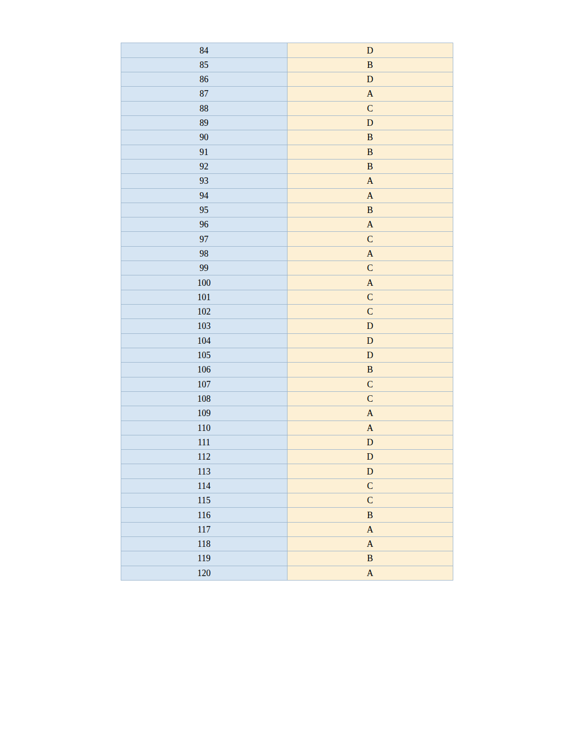| 84 | D |
| 85 | B |
| 86 | D |
| 87 | A |
| 88 | C |
| 89 | D |
| 90 | B |
| 91 | B |
| 92 | B |
| 93 | A |
| 94 | A |
| 95 | B |
| 96 | A |
| 97 | C |
| 98 | A |
| 99 | C |
| 100 | A |
| 101 | C |
| 102 | C |
| 103 | D |
| 104 | D |
| 105 | D |
| 106 | B |
| 107 | C |
| 108 | C |
| 109 | A |
| 110 | A |
| 111 | D |
| 112 | D |
| 113 | D |
| 114 | C |
| 115 | C |
| 116 | B |
| 117 | A |
| 118 | A |
| 119 | B |
| 120 | A |